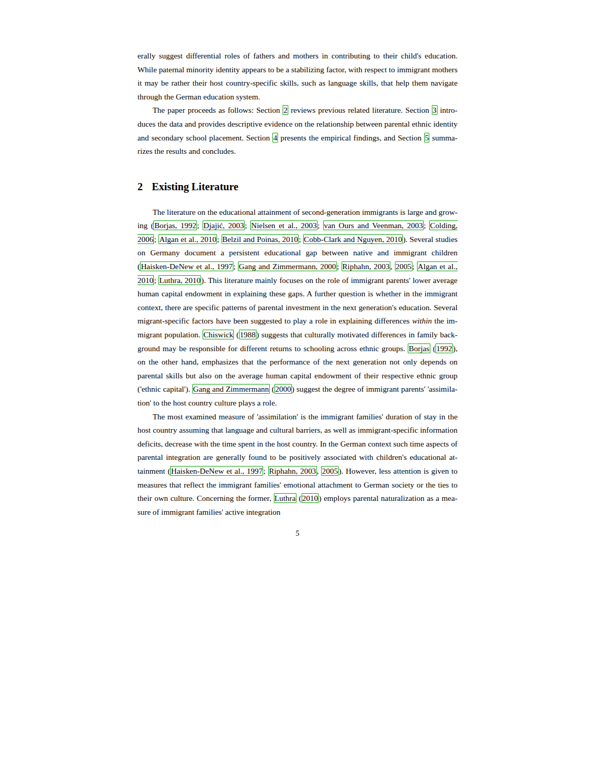erally suggest differential roles of fathers and mothers in contributing to their child's education. While paternal minority identity appears to be a stabilizing factor, with respect to immigrant mothers it may be rather their host country-specific skills, such as language skills, that help them navigate through the German education system.
The paper proceeds as follows: Section 2 reviews previous related literature. Section 3 introduces the data and provides descriptive evidence on the relationship between parental ethnic identity and secondary school placement. Section 4 presents the empirical findings, and Section 5 summarizes the results and concludes.
2 Existing Literature
The literature on the educational attainment of second-generation immigrants is large and growing (Borjas, 1992; Djajić, 2003; Nielsen et al., 2003; van Ours and Veenman, 2003; Colding, 2006; Algan et al., 2010; Belzil and Poinas, 2010; Cobb-Clark and Nguyen, 2010). Several studies on Germany document a persistent educational gap between native and immigrant children (Haisken-DeNew et al., 1997; Gang and Zimmermann, 2000; Riphahn, 2003, 2005; Algan et al., 2010; Luthra, 2010). This literature mainly focuses on the role of immigrant parents' lower average human capital endowment in explaining these gaps. A further question is whether in the immigrant context, there are specific patterns of parental investment in the next generation's education. Several migrant-specific factors have been suggested to play a role in explaining differences within the immigrant population. Chiswick (1988) suggests that culturally motivated differences in family background may be responsible for different returns to schooling across ethnic groups. Borjas (1992), on the other hand, emphasizes that the performance of the next generation not only depends on parental skills but also on the average human capital endowment of their respective ethnic group ('ethnic capital'). Gang and Zimmermann (2000) suggest the degree of immigrant parents' 'assimilation' to the host country culture plays a role.
The most examined measure of 'assimilation' is the immigrant families' duration of stay in the host country assuming that language and cultural barriers, as well as immigrant-specific information deficits, decrease with the time spent in the host country. In the German context such time aspects of parental integration are generally found to be positively associated with children's educational attainment (Haisken-DeNew et al., 1997; Riphahn, 2003, 2005). However, less attention is given to measures that reflect the immigrant families' emotional attachment to German society or the ties to their own culture. Concerning the former, Luthra (2010) employs parental naturalization as a measure of immigrant families' active integration
5